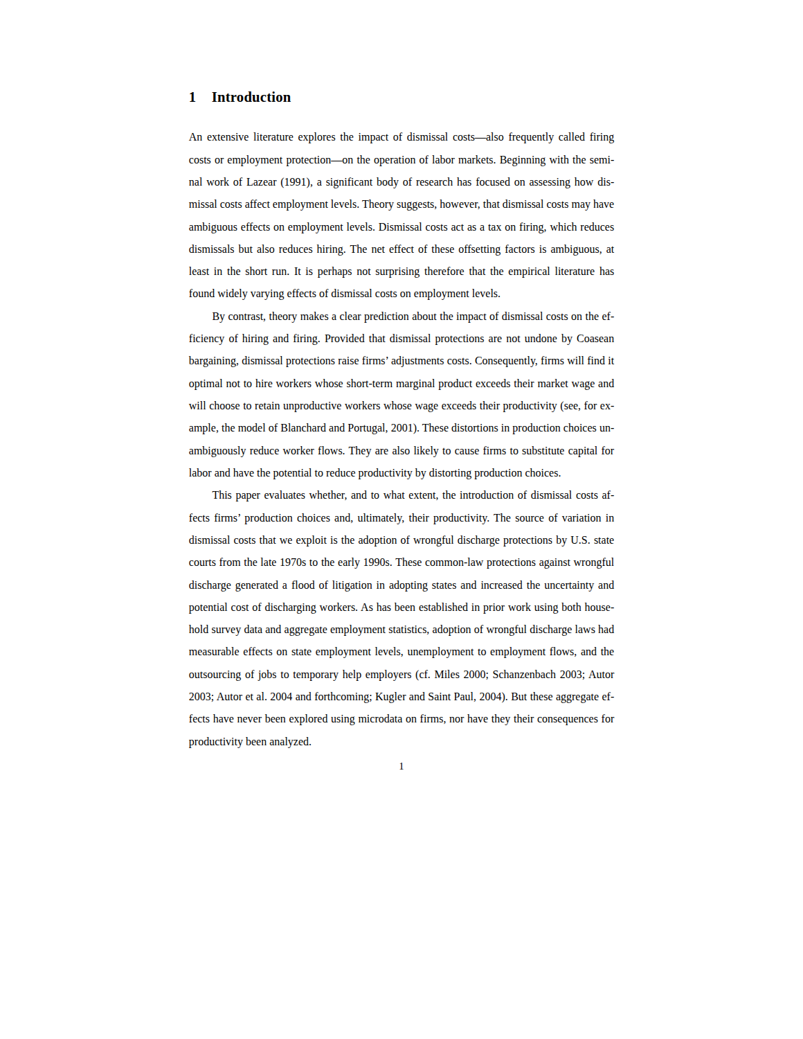1 Introduction
An extensive literature explores the impact of dismissal costs—also frequently called firing costs or employment protection—on the operation of labor markets. Beginning with the seminal work of Lazear (1991), a significant body of research has focused on assessing how dismissal costs affect employment levels. Theory suggests, however, that dismissal costs may have ambiguous effects on employment levels. Dismissal costs act as a tax on firing, which reduces dismissals but also reduces hiring. The net effect of these offsetting factors is ambiguous, at least in the short run. It is perhaps not surprising therefore that the empirical literature has found widely varying effects of dismissal costs on employment levels.
By contrast, theory makes a clear prediction about the impact of dismissal costs on the efficiency of hiring and firing. Provided that dismissal protections are not undone by Coasean bargaining, dismissal protections raise firms’ adjustments costs. Consequently, firms will find it optimal not to hire workers whose short-term marginal product exceeds their market wage and will choose to retain unproductive workers whose wage exceeds their productivity (see, for example, the model of Blanchard and Portugal, 2001). These distortions in production choices unambiguously reduce worker flows. They are also likely to cause firms to substitute capital for labor and have the potential to reduce productivity by distorting production choices.
This paper evaluates whether, and to what extent, the introduction of dismissal costs affects firms’ production choices and, ultimately, their productivity. The source of variation in dismissal costs that we exploit is the adoption of wrongful discharge protections by U.S. state courts from the late 1970s to the early 1990s. These common-law protections against wrongful discharge generated a flood of litigation in adopting states and increased the uncertainty and potential cost of discharging workers. As has been established in prior work using both household survey data and aggregate employment statistics, adoption of wrongful discharge laws had measurable effects on state employment levels, unemployment to employment flows, and the outsourcing of jobs to temporary help employers (cf. Miles 2000; Schanzenbach 2003; Autor 2003; Autor et al. 2004 and forthcoming; Kugler and Saint Paul, 2004). But these aggregate effects have never been explored using microdata on firms, nor have they their consequences for productivity been analyzed.
1